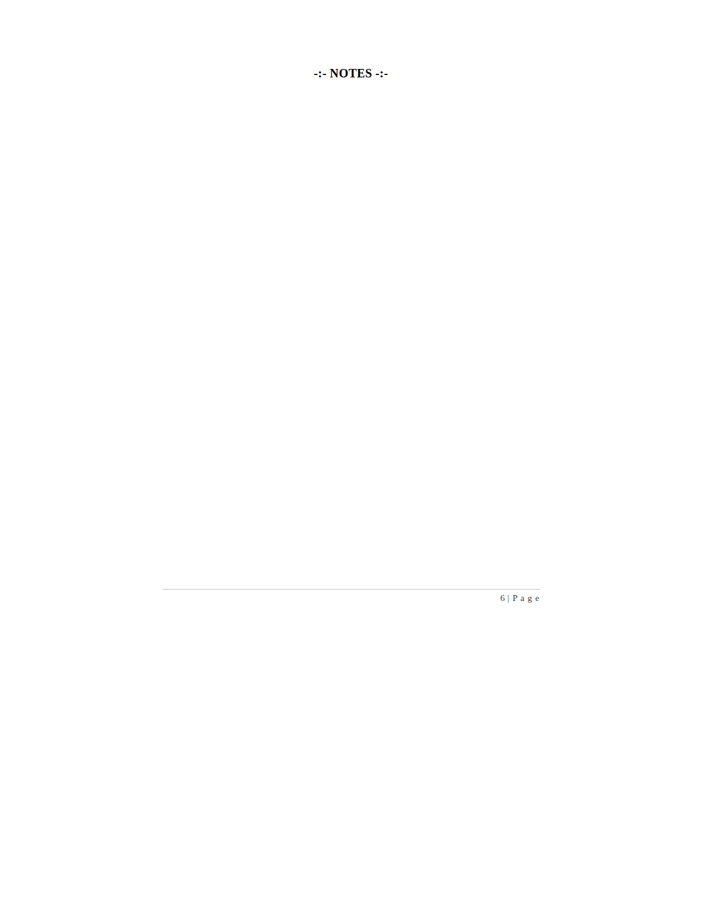-:- NOTES -:-
6 | P a g e